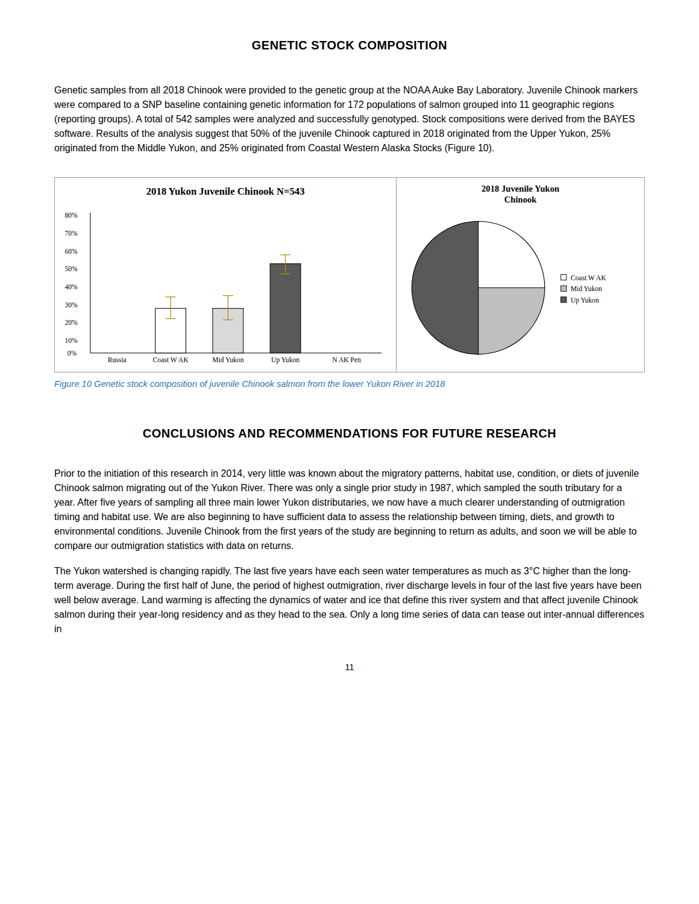GENETIC STOCK COMPOSITION
Genetic samples from all 2018 Chinook were provided to the genetic group at the NOAA Auke Bay Laboratory. Juvenile Chinook markers were compared to a SNP baseline containing genetic information for 172 populations of salmon grouped into 11 geographic regions (reporting groups). A total of 542 samples were analyzed and successfully genotyped. Stock compositions were derived from the BAYES software. Results of the analysis suggest that 50% of the juvenile Chinook captured in 2018 originated from the Upper Yukon, 25% originated from the Middle Yukon, and 25% originated from Coastal Western Alaska Stocks (Figure 10).
2018 Yukon Juvenile Chinook N=543
80% 70% 60% 50% 40% 30% 20% 10% 0% Russia Coast W AK Mid Yukon Up Yukon N AK Pen
2018 Juvenile Yukon
Chinook
Coast W AK Mid Yukon Up Yukon
Figure 10 Genetic stock composition of juvenile Chinook salmon from the lower Yukon River in 2018
CONCLUSIONS AND RECOMMENDATIONS FOR FUTURE RESEARCH
Prior to the initiation of this research in 2014, very little was known about the migratory patterns, habitat use, condition, or diets of juvenile Chinook salmon migrating out of the Yukon River. There was only a single prior study in 1987, which sampled the south tributary for a year. After five years of sampling all three main lower Yukon distributaries, we now have a much clearer understanding of outmigration timing and habitat use. We are also beginning to have sufficient data to assess the relationship between timing, diets, and growth to environmental conditions. Juvenile Chinook from the first years of the study are beginning to return as adults, and soon we will be able to compare our outmigration statistics with data on returns.
The Yukon watershed is changing rapidly. The last five years have each seen water temperatures as much as 3°C higher than the long-term average. During the first half of June, the period of highest outmigration, river discharge levels in four of the last five years have been well below average. Land warming is affecting the dynamics of water and ice that define this river system and that affect juvenile Chinook salmon during their year-long residency and as they head to the sea. Only a long time series of data can tease out inter-annual differences in
11